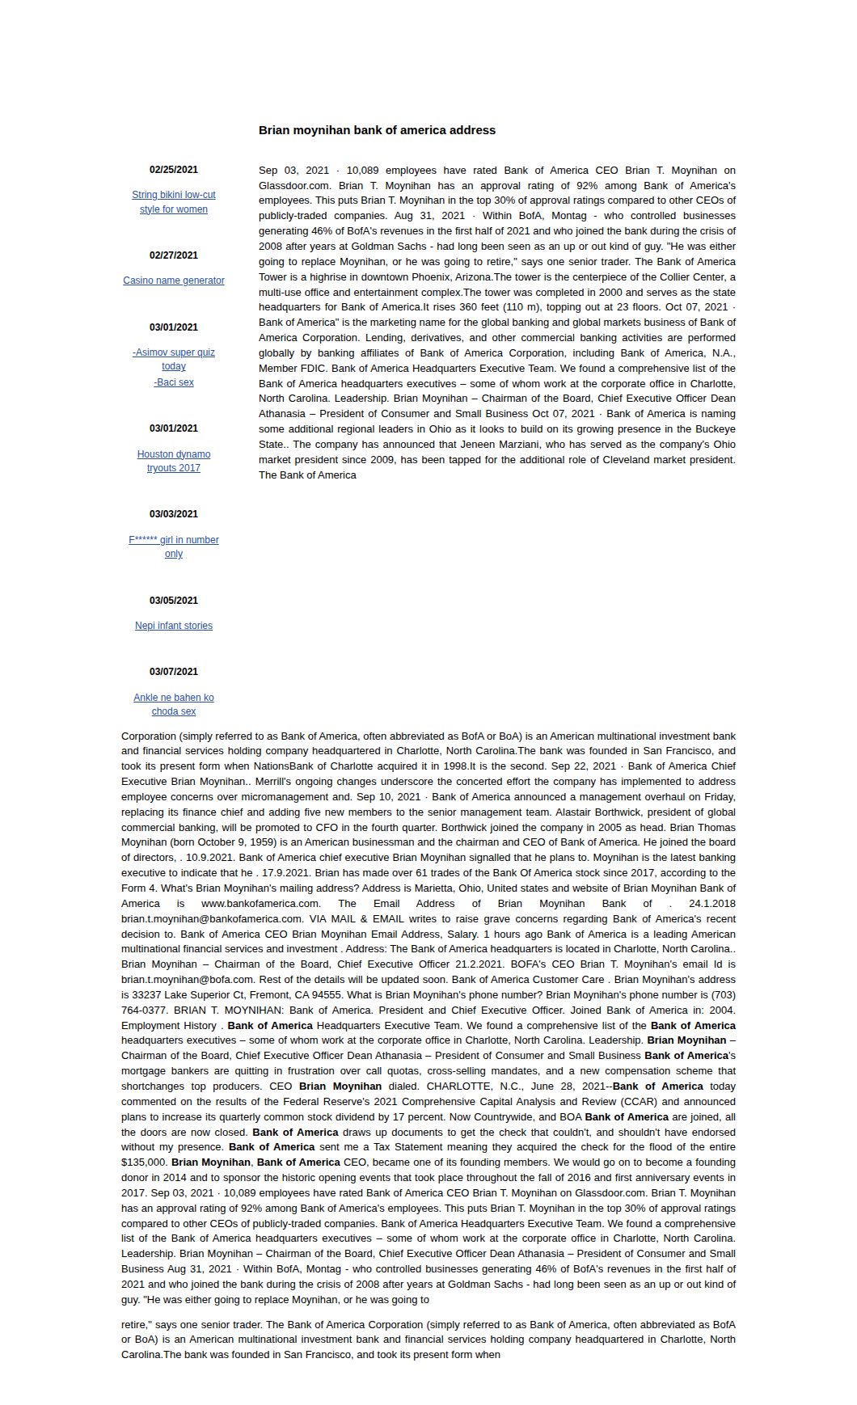Brian moynihan bank of america address
02/25/2021
String bikini low-cut style for women
02/27/2021
Casino name generator
03/01/2021
-Asimov super quiz today -Baci sex
03/01/2021
Houston dynamo tryouts 2017
03/03/2021
F****** girl in number only
03/05/2021
Nepi infant stories
03/07/2021
Ankle ne bahen ko choda sex
Sep 03, 2021 · 10,089 employees have rated Bank of America CEO Brian T. Moynihan on Glassdoor.com. Brian T. Moynihan has an approval rating of 92% among Bank of America's employees. This puts Brian T. Moynihan in the top 30% of approval ratings compared to other CEOs of publicly-traded companies. Aug 31, 2021 · Within BofA, Montag - who controlled businesses generating 46% of BofA's revenues in the first half of 2021 and who joined the bank during the crisis of 2008 after years at Goldman Sachs - had long been seen as an up or out kind of guy. "He was either going to replace Moynihan, or he was going to retire," says one senior trader. The Bank of America Tower is a highrise in downtown Phoenix, Arizona.The tower is the centerpiece of the Collier Center, a multi-use office and entertainment complex.The tower was completed in 2000 and serves as the state headquarters for Bank of America.It rises 360 feet (110 m), topping out at 23 floors. Oct 07, 2021 · Bank of America" is the marketing name for the global banking and global markets business of Bank of America Corporation. Lending, derivatives, and other commercial banking activities are performed globally by banking affiliates of Bank of America Corporation, including Bank of America, N.A., Member FDIC. Bank of America Headquarters Executive Team. We found a comprehensive list of the Bank of America headquarters executives – some of whom work at the corporate office in Charlotte, North Carolina. Leadership. Brian Moynihan – Chairman of the Board, Chief Executive Officer Dean Athanasia – President of Consumer and Small Business Oct 07, 2021 · Bank of America is naming some additional regional leaders in Ohio as it looks to build on its growing presence in the Buckeye State.. The company has announced that Jeneen Marziani, who has served as the company's Ohio market president since 2009, has been tapped for the additional role of Cleveland market president. The Bank of America
Corporation (simply referred to as Bank of America, often abbreviated as BofA or BoA) is an American multinational investment bank and financial services holding company headquartered in Charlotte, North Carolina.The bank was founded in San Francisco, and took its present form when NationsBank of Charlotte acquired it in 1998.It is the second. Sep 22, 2021 · Bank of America Chief Executive Brian Moynihan.. Merrill's ongoing changes underscore the concerted effort the company has implemented to address employee concerns over micromanagement and. Sep 10, 2021 · Bank of America announced a management overhaul on Friday, replacing its finance chief and adding five new members to the senior management team. Alastair Borthwick, president of global commercial banking, will be promoted to CFO in the fourth quarter. Borthwick joined the company in 2005 as head. Brian Thomas Moynihan (born October 9, 1959) is an American businessman and the chairman and CEO of Bank of America. He joined the board of directors, . 10.9.2021. Bank of America chief executive Brian Moynihan signalled that he plans to. Moynihan is the latest banking executive to indicate that he . 17.9.2021. Brian has made over 61 trades of the Bank Of America stock since 2017, according to the Form 4. What's Brian Moynihan's mailing address? Address is Marietta, Ohio, United states and website of Brian Moynihan Bank of America is www.bankofamerica.com. The Email Address of Brian Moynihan Bank of . 24.1.2018 brian.t.moynihan@bankofamerica.com. VIA MAIL & EMAIL writes to raise grave concerns regarding Bank of America's recent decision to. Bank of America CEO Brian Moynihan Email Address, Salary. 1 hours ago Bank of America is a leading American multinational financial services and investment . Address: The Bank of America headquarters is located in Charlotte, North Carolina.. Brian Moynihan – Chairman of the Board, Chief Executive Officer 21.2.2021. BOFA's CEO Brian T. Moynihan's email Id is brian.t.moynihan@bofa.com. Rest of the details will be updated soon. Bank of America Customer Care . Brian Moynihan's address is 33237 Lake Superior Ct, Fremont, CA 94555. What is Brian Moynihan's phone number? Brian Moynihan's phone number is (703) 764-0377. BRIAN T. MOYNIHAN: Bank of America. President and Chief Executive Officer. Joined Bank of America in: 2004. Employment History . Bank of America Headquarters Executive Team. We found a comprehensive list of the Bank of America headquarters executives – some of whom work at the corporate office in Charlotte, North Carolina. Leadership. Brian Moynihan – Chairman of the Board, Chief Executive Officer Dean Athanasia – President of Consumer and Small Business Bank of America's mortgage bankers are quitting in frustration over call quotas, cross-selling mandates, and a new compensation scheme that shortchanges top producers. CEO Brian Moynihan dialed. CHARLOTTE, N.C., June 28, 2021--Bank of America today commented on the results of the Federal Reserve's 2021 Comprehensive Capital Analysis and Review (CCAR) and announced plans to increase its quarterly common stock dividend by 17 percent. Now Countrywide, and BOA Bank of America are joined, all the doors are now closed. Bank of America draws up documents to get the check that couldn't, and shouldn't have endorsed without my presence. Bank of America sent me a Tax Statement meaning they acquired the check for the flood of the entire $135,000. Brian Moynihan, Bank of America CEO, became one of its founding members. We would go on to become a founding donor in 2014 and to sponsor the historic opening events that took place throughout the fall of 2016 and first anniversary events in 2017. Sep 03, 2021 · 10,089 employees have rated Bank of America CEO Brian T. Moynihan on Glassdoor.com. Brian T. Moynihan has an approval rating of 92% among Bank of America's employees. This puts Brian T. Moynihan in the top 30% of approval ratings compared to other CEOs of publicly-traded companies. Bank of America Headquarters Executive Team. We found a comprehensive list of the Bank of America headquarters executives – some of whom work at the corporate office in Charlotte, North Carolina. Leadership. Brian Moynihan – Chairman of the Board, Chief Executive Officer Dean Athanasia – President of Consumer and Small Business Aug 31, 2021 · Within BofA, Montag - who controlled businesses generating 46% of BofA's revenues in the first half of 2021 and who joined the bank during the crisis of 2008 after years at Goldman Sachs - had long been seen as an up or out kind of guy. "He was either going to replace Moynihan, or he was going to
retire," says one senior trader. The Bank of America Corporation (simply referred to as Bank of America, often abbreviated as BofA or BoA) is an American multinational investment bank and financial services holding company headquartered in Charlotte, North Carolina.The bank was founded in San Francisco, and took its present form when